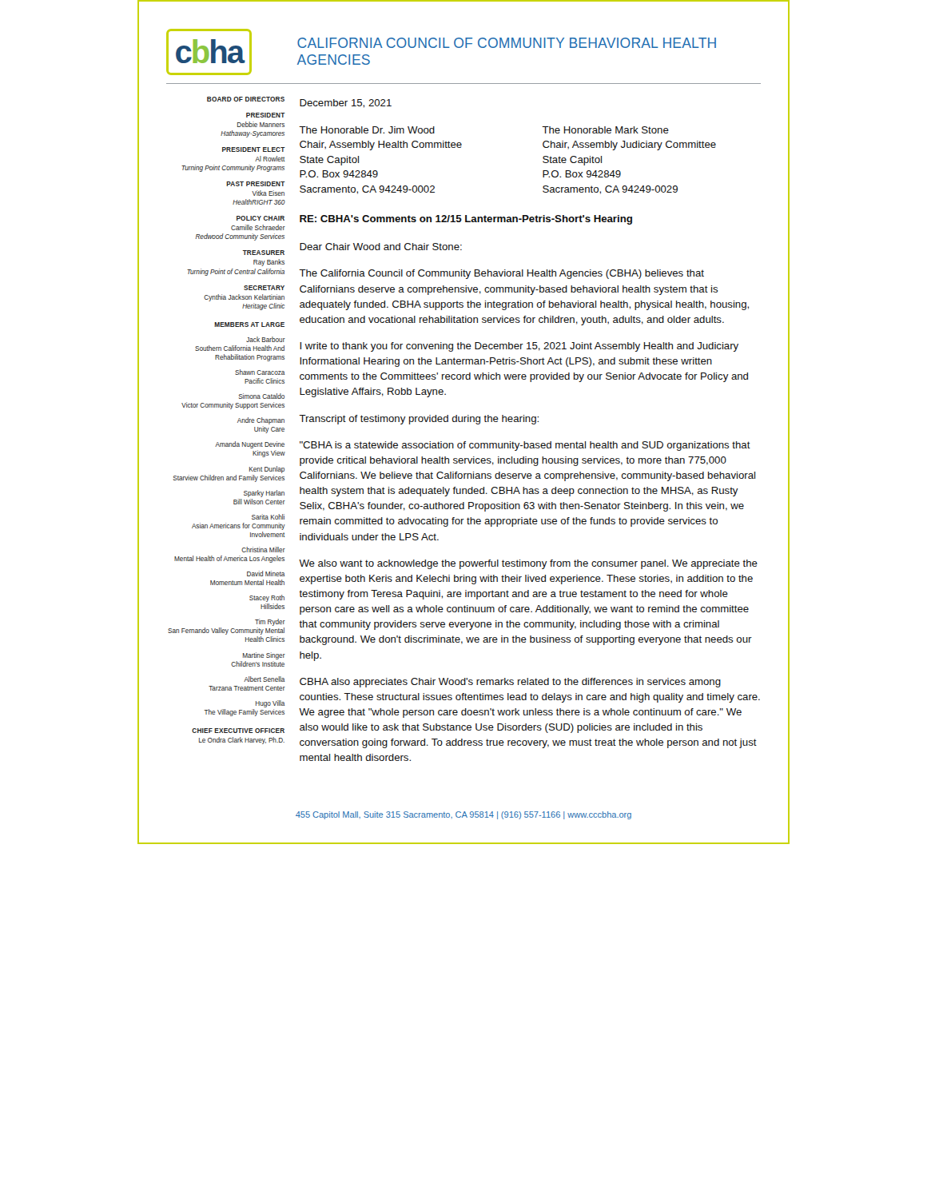cbha
CALIFORNIA COUNCIL OF COMMUNITY BEHAVIORAL HEALTH AGENCIES
BOARD OF DIRECTORS
PRESIDENT
Debbie Manners
Hathaway-Sycamores
PRESIDENT ELECT
Al Rowlett
Turning Point Community Programs
PAST PRESIDENT
Vitka Eisen
HealthRIGHT 360
POLICY CHAIR
Camille Schraeder
Redwood Community Services
TREASURER
Ray Banks
Turning Point of Central California
SECRETARY
Cynthia Jackson Kelartinian
Heritage Clinic
MEMBERS AT LARGE
Jack Barbour
Southern California Health And Rehabilitation Programs
Shawn Caracoza
Pacific Clinics
Simona Cataldo
Victor Community Support Services
Andre Chapman
Unity Care
Amanda Nugent Devine
Kings View
Kent Dunlap
Starview Children and Family Services
Sparky Harlan
Bill Wilson Center
Sarita Kohli
Asian Americans for Community Involvement
Christina Miller
Mental Health of America Los Angeles
David Mineta
Momentum Mental Health
Stacey Roth
Hillsides
Tim Ryder
San Fernando Valley Community Mental Health Clinics
Martine Singer
Children's Institute
Albert Senella
Tarzana Treatment Center
Hugo Villa
The Village Family Services
CHIEF EXECUTIVE OFFICER
Le Ondra Clark Harvey, Ph.D.
December 15, 2021
The Honorable Dr. Jim Wood
Chair, Assembly Health Committee
State Capitol
P.O. Box 942849
Sacramento, CA 94249-0002
The Honorable Mark Stone
Chair, Assembly Judiciary Committee
State Capitol
P.O. Box 942849
Sacramento, CA 94249-0029
RE: CBHA's Comments on 12/15 Lanterman-Petris-Short's Hearing
Dear Chair Wood and Chair Stone:
The California Council of Community Behavioral Health Agencies (CBHA) believes that Californians deserve a comprehensive, community-based behavioral health system that is adequately funded. CBHA supports the integration of behavioral health, physical health, housing, education and vocational rehabilitation services for children, youth, adults, and older adults.
I write to thank you for convening the December 15, 2021 Joint Assembly Health and Judiciary Informational Hearing on the Lanterman-Petris-Short Act (LPS), and submit these written comments to the Committees' record which were provided by our Senior Advocate for Policy and Legislative Affairs, Robb Layne.
Transcript of testimony provided during the hearing:
"CBHA is a statewide association of community-based mental health and SUD organizations that provide critical behavioral health services, including housing services, to more than 775,000 Californians. We believe that Californians deserve a comprehensive, community-based behavioral health system that is adequately funded. CBHA has a deep connection to the MHSA, as Rusty Selix, CBHA's founder, co-authored Proposition 63 with then-Senator Steinberg. In this vein, we remain committed to advocating for the appropriate use of the funds to provide services to individuals under the LPS Act.
We also want to acknowledge the powerful testimony from the consumer panel. We appreciate the expertise both Keris and Kelechi bring with their lived experience. These stories, in addition to the testimony from Teresa Paquini, are important and are a true testament to the need for whole person care as well as a whole continuum of care. Additionally, we want to remind the committee that community providers serve everyone in the community, including those with a criminal background. We don't discriminate, we are in the business of supporting everyone that needs our help.
CBHA also appreciates Chair Wood's remarks related to the differences in services among counties. These structural issues oftentimes lead to delays in care and high quality and timely care. We agree that "whole person care doesn't work unless there is a whole continuum of care." We also would like to ask that Substance Use Disorders (SUD) policies are included in this conversation going forward. To address true recovery, we must treat the whole person and not just mental health disorders.
455 Capitol Mall, Suite 315 Sacramento, CA 95814 | (916) 557-1166 | www.cccbha.org